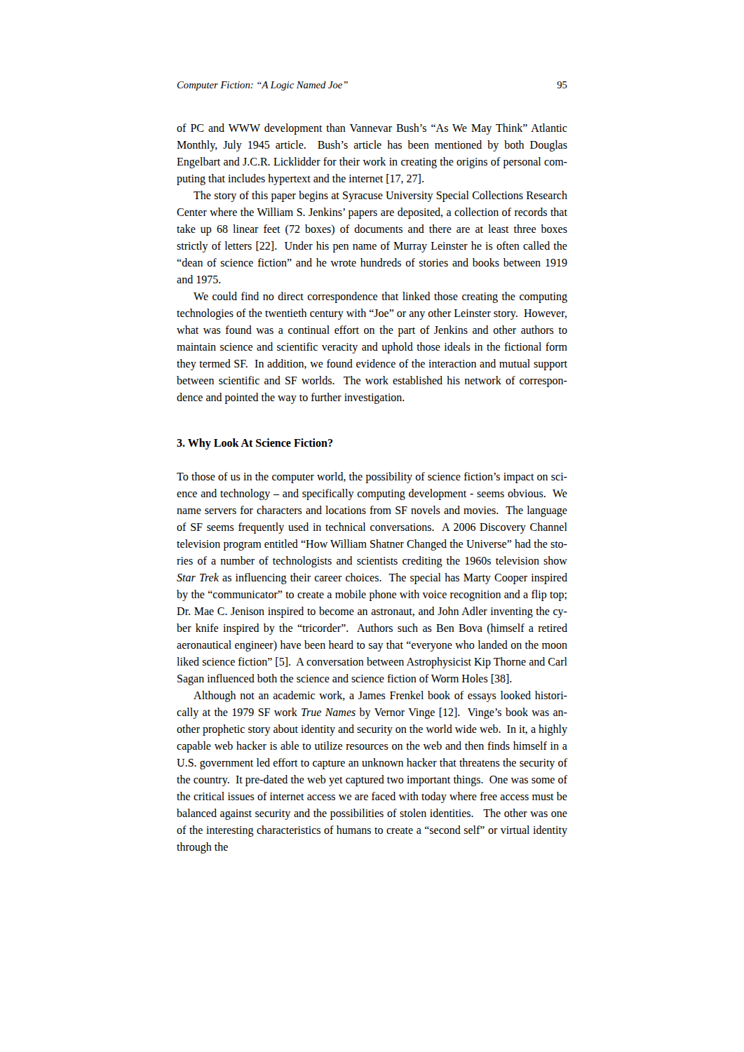Computer Fiction: “A Logic Named Joe” 95
of PC and WWW development than Vannevar Bush’s “As We May Think” Atlantic Monthly, July 1945 article. Bush’s article has been mentioned by both Douglas Engelbart and J.C.R. Licklidder for their work in creating the origins of personal computing that includes hypertext and the internet [17, 27].
The story of this paper begins at Syracuse University Special Collections Research Center where the William S. Jenkins’ papers are deposited, a collection of records that take up 68 linear feet (72 boxes) of documents and there are at least three boxes strictly of letters [22]. Under his pen name of Murray Leinster he is often called the “dean of science fiction” and he wrote hundreds of stories and books between 1919 and 1975.
We could find no direct correspondence that linked those creating the computing technologies of the twentieth century with “Joe” or any other Leinster story. However, what was found was a continual effort on the part of Jenkins and other authors to maintain science and scientific veracity and uphold those ideals in the fictional form they termed SF. In addition, we found evidence of the interaction and mutual support between scientific and SF worlds. The work established his network of correspondence and pointed the way to further investigation.
3. Why Look At Science Fiction?
To those of us in the computer world, the possibility of science fiction’s impact on science and technology – and specifically computing development - seems obvious. We name servers for characters and locations from SF novels and movies. The language of SF seems frequently used in technical conversations. A 2006 Discovery Channel television program entitled “How William Shatner Changed the Universe” had the stories of a number of technologists and scientists crediting the 1960s television show Star Trek as influencing their career choices. The special has Marty Cooper inspired by the “communicator” to create a mobile phone with voice recognition and a flip top; Dr. Mae C. Jenison inspired to become an astronaut, and John Adler inventing the cyber knife inspired by the “tricorder”. Authors such as Ben Bova (himself a retired aeronautical engineer) have been heard to say that “everyone who landed on the moon liked science fiction” [5]. A conversation between Astrophysicist Kip Thorne and Carl Sagan influenced both the science and science fiction of Worm Holes [38].
Although not an academic work, a James Frenkel book of essays looked historically at the 1979 SF work True Names by Vernor Vinge [12]. Vinge’s book was another prophetic story about identity and security on the world wide web. In it, a highly capable web hacker is able to utilize resources on the web and then finds himself in a U.S. government led effort to capture an unknown hacker that threatens the security of the country. It pre-dated the web yet captured two important things. One was some of the critical issues of internet access we are faced with today where free access must be balanced against security and the possibilities of stolen identities. The other was one of the interesting characteristics of humans to create a “second self” or virtual identity through the